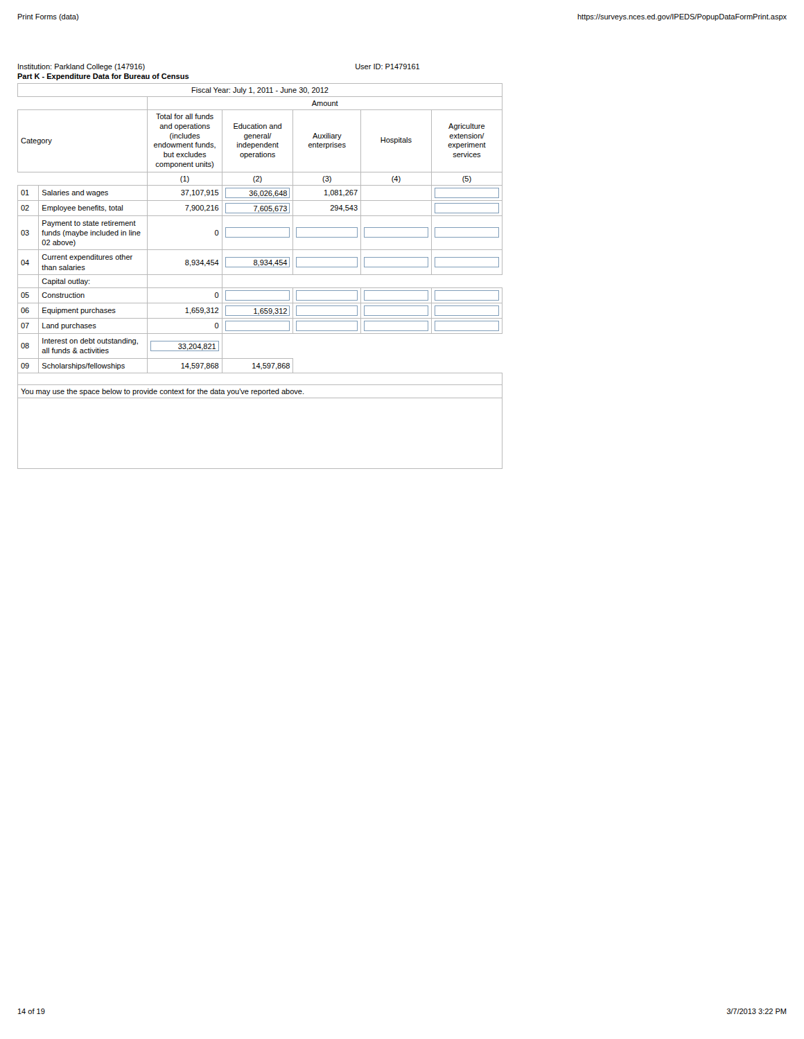Print Forms (data)
https://surveys.nces.ed.gov/IPEDS/PopupDataFormPrint.aspx
Institution: Parkland College (147916) User ID: P1479161
Part K - Expenditure Data for Bureau of Census
| Fiscal Year: July 1, 2011 - June 30, 2012 |
| | Amount |
| Category | Total for all funds and operations (includes endowment funds, but excludes component units) | Education and general/ independent operations | Auxiliary enterprises | Hospitals | Agriculture extension/ experiment services |
| | (1) | (2) | (3) | (4) | (5) |
| 01 | Salaries and wages | 37,107,915 | 36,026,648 | 1,081,267 | | |
| 02 | Employee benefits, total | 7,900,216 | 7,605,673 | 294,543 | | |
| 03 | Payment to state retirement funds (maybe included in line 02 above) | 0 | | | | |
| 04 | Current expenditures other than salaries | 8,934,454 | 8,934,454 | | | |
| | Capital outlay: | | | | | |
| 05 | Construction | 0 | | | | |
| 06 | Equipment purchases | 1,659,312 | 1,659,312 | | | |
| 07 | Land purchases | 0 | | | | |
| 08 | Interest on debt outstanding, all funds & activities | 33,204,821 | | | | |
| 09 | Scholarships/fellowships | 14,597,868 | 14,597,868 | | | |
| You may use the space below to provide context for the data you've reported above. |
14 of 19
3/7/2013 3:22 PM